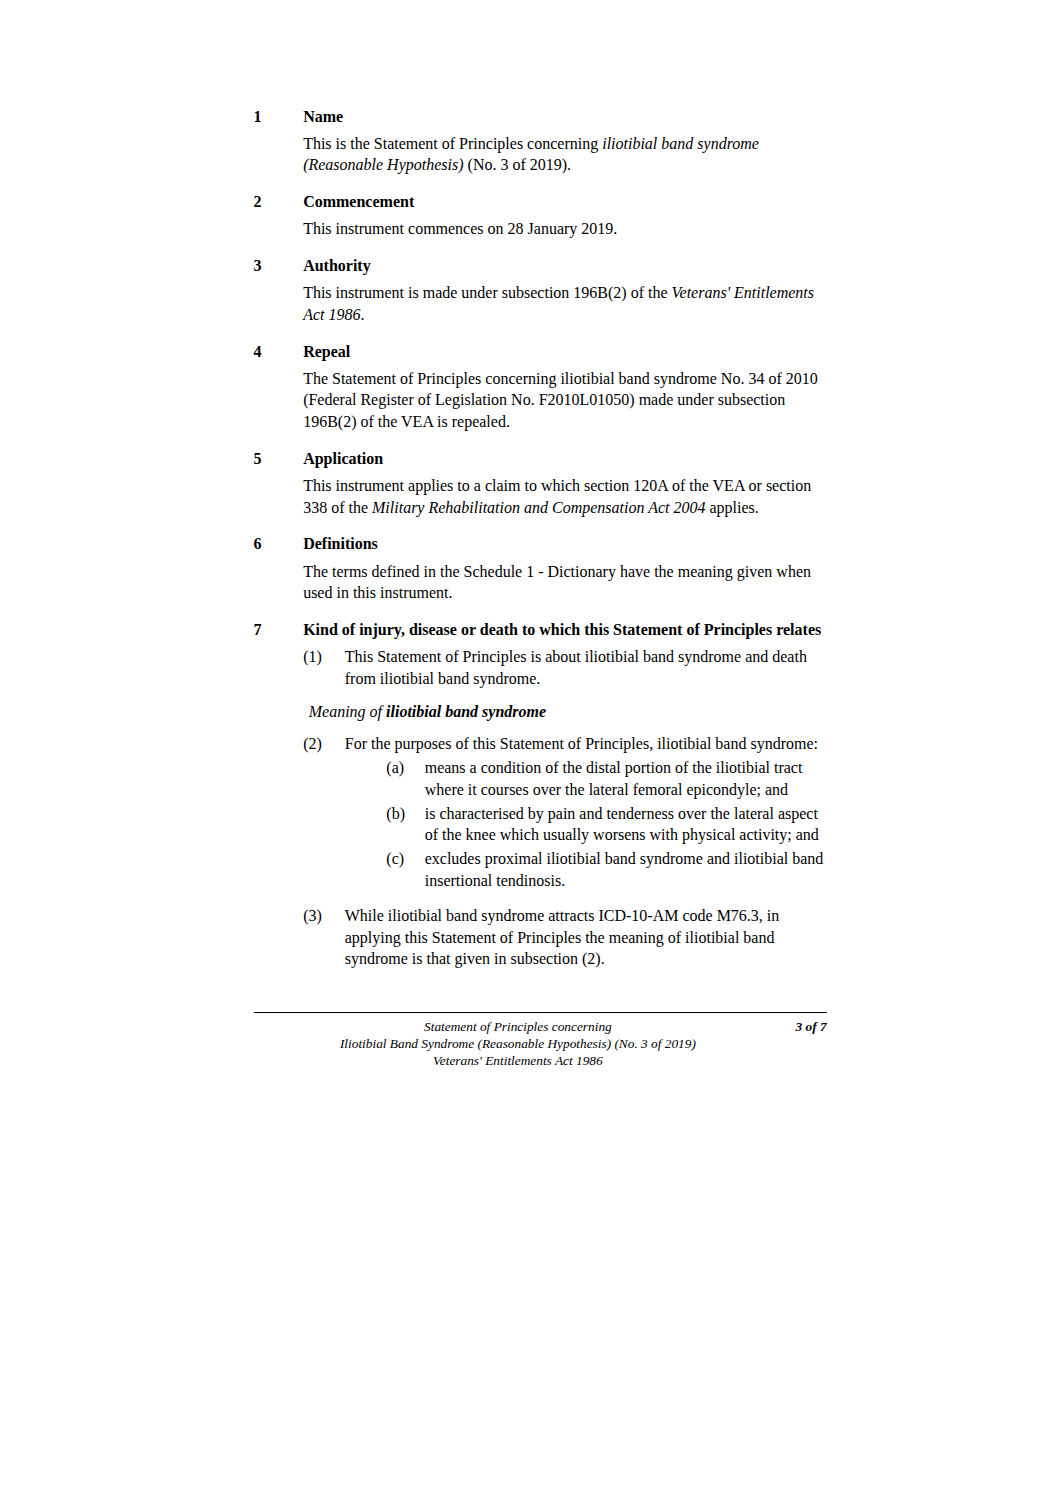1 Name
This is the Statement of Principles concerning iliotibial band syndrome (Reasonable Hypothesis) (No. 3 of 2019).
2 Commencement
This instrument commences on 28 January 2019.
3 Authority
This instrument is made under subsection 196B(2) of the Veterans' Entitlements Act 1986.
4 Repeal
The Statement of Principles concerning iliotibial band syndrome No. 34 of 2010 (Federal Register of Legislation No. F2010L01050) made under subsection 196B(2) of the VEA is repealed.
5 Application
This instrument applies to a claim to which section 120A of the VEA or section 338 of the Military Rehabilitation and Compensation Act 2004 applies.
6 Definitions
The terms defined in the Schedule 1 - Dictionary have the meaning given when used in this instrument.
7 Kind of injury, disease or death to which this Statement of Principles relates
(1)
This Statement of Principles is about iliotibial band syndrome and death from iliotibial band syndrome.
Meaning of iliotibial band syndrome
(2)
For the purposes of this Statement of Principles, iliotibial band syndrome:
(a)
means a condition of the distal portion of the iliotibial tract where it courses over the lateral femoral epicondyle; and
(b)
is characterised by pain and tenderness over the lateral aspect of the knee which usually worsens with physical activity; and
(c)
excludes proximal iliotibial band syndrome and iliotibial band insertional tendinosis.
(3)
While iliotibial band syndrome attracts ICD-10-AM code M76.3, in applying this Statement of Principles the meaning of iliotibial band syndrome is that given in subsection (2).
Statement of Principles concerning
Iliotibial Band Syndrome (Reasonable Hypothesis) (No. 3 of 2019)
Veterans' Entitlements Act 1986
3 of 7